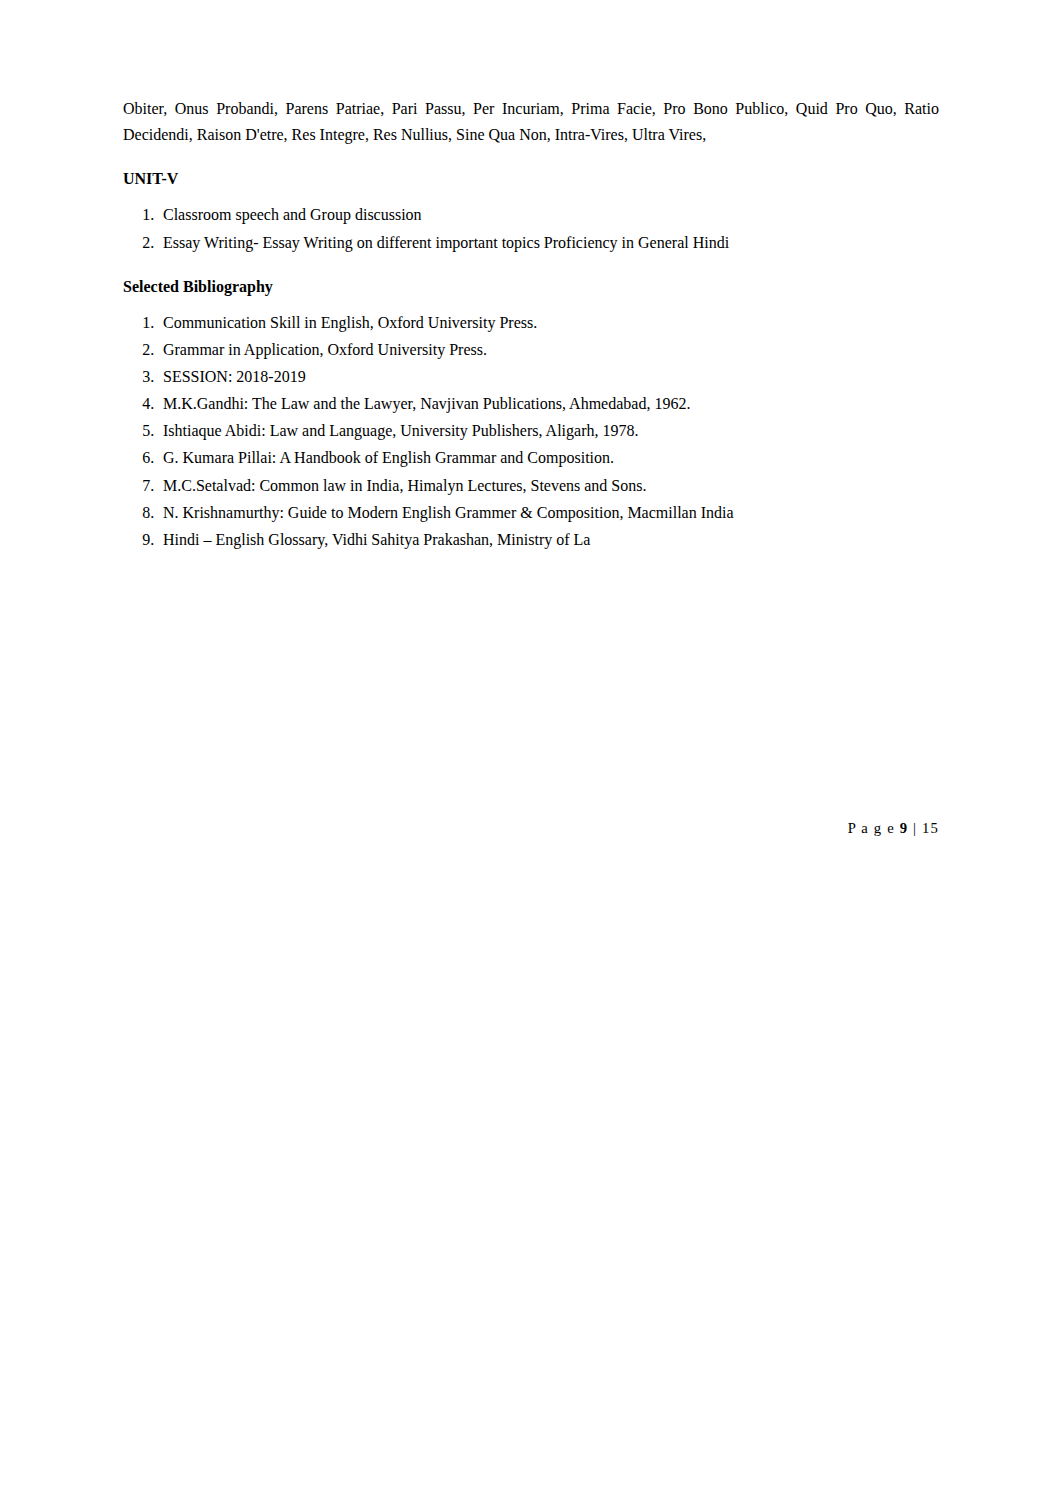Obiter, Onus Probandi, Parens Patriae, Pari Passu, Per Incuriam, Prima Facie, Pro Bono Publico, Quid Pro Quo, Ratio Decidendi, Raison D'etre, Res Integre, Res Nullius, Sine Qua Non, Intra-Vires, Ultra Vires,
UNIT-V
Classroom speech and Group discussion
Essay Writing- Essay Writing on different important topics Proficiency in General Hindi
Selected Bibliography
Communication Skill in English, Oxford University Press.
Grammar in Application, Oxford University Press.
SESSION: 2018-2019
M.K.Gandhi: The Law and the Lawyer, Navjivan Publications, Ahmedabad, 1962.
Ishtiaque Abidi: Law and Language, University Publishers, Aligarh, 1978.
G. Kumara Pillai: A Handbook of English Grammar and Composition.
M.C.Setalvad: Common law in India, Himalyn Lectures, Stevens and Sons.
N. Krishnamurthy: Guide to Modern English Grammer & Composition, Macmillan India
Hindi – English Glossary, Vidhi Sahitya Prakashan, Ministry of La
P a g e 9 | 15